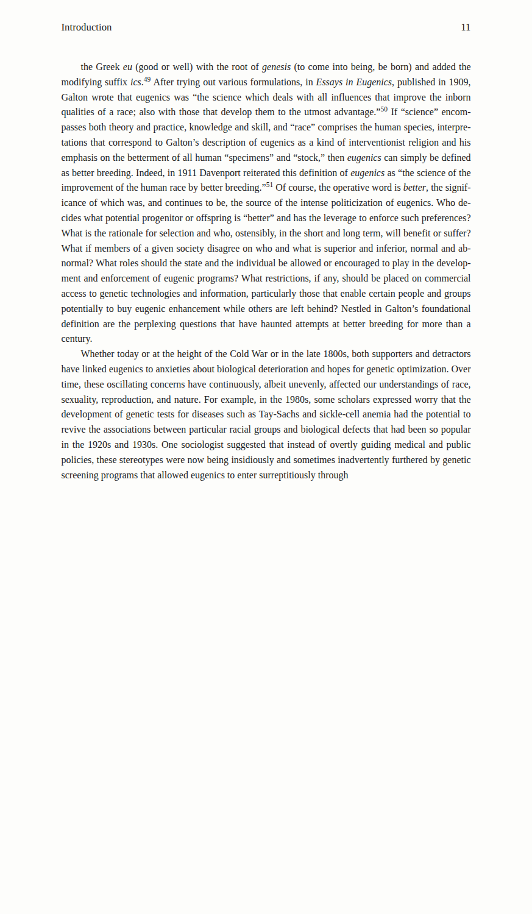Introduction 11
the Greek eu (good or well) with the root of genesis (to come into being, be born) and added the modifying suffix ics.49 After trying out various formulations, in Essays in Eugenics, published in 1909, Galton wrote that eugenics was “the science which deals with all influences that improve the inborn qualities of a race; also with those that develop them to the utmost advantage.”50 If “science” encompasses both theory and practice, knowledge and skill, and “race” comprises the human species, interpretations that correspond to Galton’s description of eugenics as a kind of interventionist religion and his emphasis on the betterment of all human “specimens” and “stock,” then eugenics can simply be defined as better breeding. Indeed, in 1911 Davenport reiterated this definition of eugenics as “the science of the improvement of the human race by better breeding.”51 Of course, the operative word is better, the significance of which was, and continues to be, the source of the intense politicization of eugenics. Who decides what potential progenitor or offspring is “better” and has the leverage to enforce such preferences? What is the rationale for selection and who, ostensibly, in the short and long term, will benefit or suffer? What if members of a given society disagree on who and what is superior and inferior, normal and abnormal? What roles should the state and the individual be allowed or encouraged to play in the development and enforcement of eugenic programs? What restrictions, if any, should be placed on commercial access to genetic technologies and information, particularly those that enable certain people and groups potentially to buy eugenic enhancement while others are left behind? Nestled in Galton’s foundational definition are the perplexing questions that have haunted attempts at better breeding for more than a century.
Whether today or at the height of the Cold War or in the late 1800s, both supporters and detractors have linked eugenics to anxieties about biological deterioration and hopes for genetic optimization. Over time, these oscillating concerns have continuously, albeit unevenly, affected our understandings of race, sexuality, reproduction, and nature. For example, in the 1980s, some scholars expressed worry that the development of genetic tests for diseases such as Tay-Sachs and sickle-cell anemia had the potential to revive the associations between particular racial groups and biological defects that had been so popular in the 1920s and 1930s. One sociologist suggested that instead of overtly guiding medical and public policies, these stereotypes were now being insidiously and sometimes inadvertently furthered by genetic screening programs that allowed eugenics to enter surreptitiously through